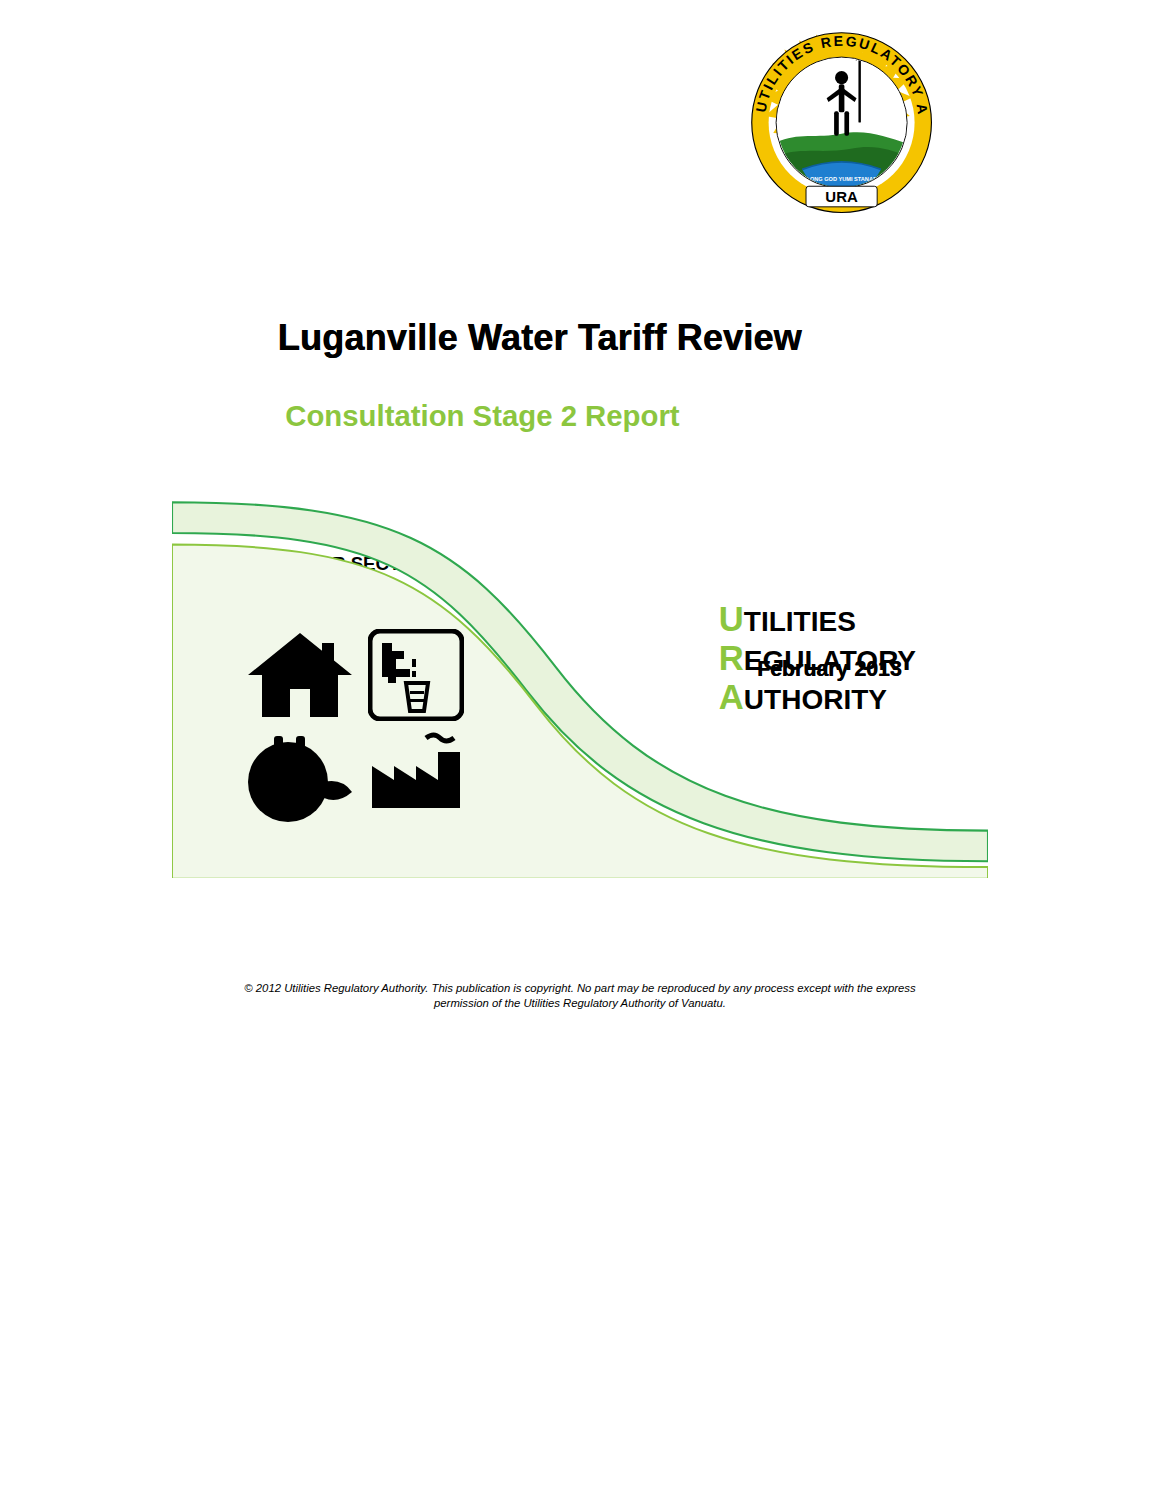UTILITIES REGULATORY AUTHORITY LONG GOD YUMI STANAP URA
Luganville Water Tariff Review
Consultation Stage 2 Report
WATER SECTOR
February 2013
UTILITIES
REGULATORY
AUTHORITY
© 2012 Utilities Regulatory Authority. This publication is copyright. No part may be reproduced by any process except with the express permission of the Utilities Regulatory Authority of Vanuatu.